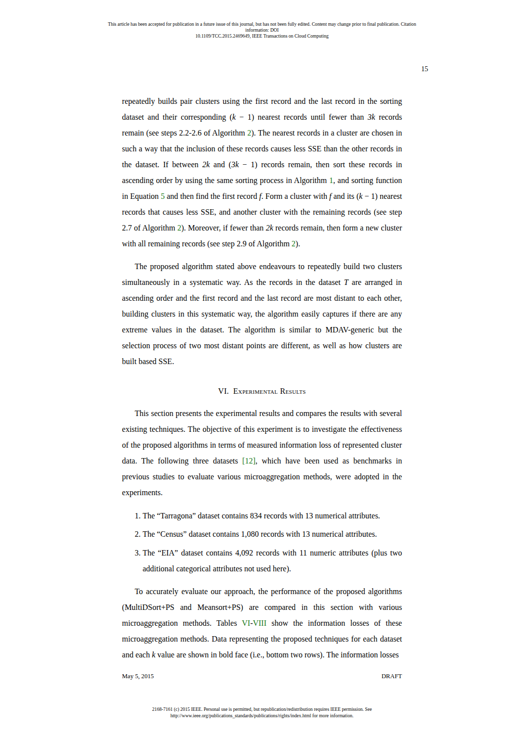This article has been accepted for publication in a future issue of this journal, but has not been fully edited. Content may change prior to final publication. Citation information: DOI
10.1109/TCC.2015.2469649, IEEE Transactions on Cloud Computing
15
repeatedly builds pair clusters using the first record and the last record in the sorting dataset and their corresponding (k − 1) nearest records until fewer than 3k records remain (see steps 2.2-2.6 of Algorithm 2). The nearest records in a cluster are chosen in such a way that the inclusion of these records causes less SSE than the other records in the dataset. If between 2k and (3k − 1) records remain, then sort these records in ascending order by using the same sorting process in Algorithm 1, and sorting function in Equation 5 and then find the first record f. Form a cluster with f and its (k − 1) nearest records that causes less SSE, and another cluster with the remaining records (see step 2.7 of Algorithm 2). Moreover, if fewer than 2k records remain, then form a new cluster with all remaining records (see step 2.9 of Algorithm 2).
The proposed algorithm stated above endeavours to repeatedly build two clusters simultaneously in a systematic way. As the records in the dataset T are arranged in ascending order and the first record and the last record are most distant to each other, building clusters in this systematic way, the algorithm easily captures if there are any extreme values in the dataset. The algorithm is similar to MDAV-generic but the selection process of two most distant points are different, as well as how clusters are built based SSE.
VI. Experimental Results
This section presents the experimental results and compares the results with several existing techniques. The objective of this experiment is to investigate the effectiveness of the proposed algorithms in terms of measured information loss of represented cluster data. The following three datasets [12], which have been used as benchmarks in previous studies to evaluate various microaggregation methods, were adopted in the experiments.
The “Tarragona” dataset contains 834 records with 13 numerical attributes.
The “Census” dataset contains 1,080 records with 13 numerical attributes.
The “EIA” dataset contains 4,092 records with 11 numeric attributes (plus two additional categorical attributes not used here).
To accurately evaluate our approach, the performance of the proposed algorithms (MultiDSort+PS and Meansort+PS) are compared in this section with various microaggregation methods. Tables VI-VIII show the information losses of these microaggregation methods. Data representing the proposed techniques for each dataset and each k value are shown in bold face (i.e., bottom two rows). The information losses
May 5, 2015 DRAFT
2168-7161 (c) 2015 IEEE. Personal use is permitted, but republication/redistribution requires IEEE permission. See
http://www.ieee.org/publications_standards/publications/rights/index.html for more information.